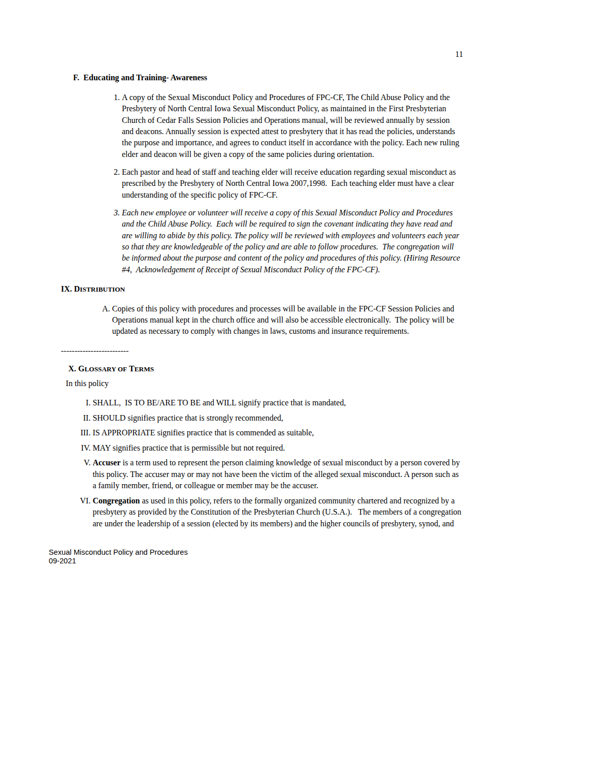11
F. Educating and Training- Awareness
A copy of the Sexual Misconduct Policy and Procedures of FPC-CF, The Child Abuse Policy and the Presbytery of North Central Iowa Sexual Misconduct Policy, as maintained in the First Presbyterian Church of Cedar Falls Session Policies and Operations manual, will be reviewed annually by session and deacons. Annually session is expected attest to presbytery that it has read the policies, understands the purpose and importance, and agrees to conduct itself in accordance with the policy. Each new ruling elder and deacon will be given a copy of the same policies during orientation.
Each pastor and head of staff and teaching elder will receive education regarding sexual misconduct as prescribed by the Presbytery of North Central Iowa 2007,1998. Each teaching elder must have a clear understanding of the specific policy of FPC-CF.
Each new employee or volunteer will receive a copy of this Sexual Misconduct Policy and Procedures and the Child Abuse Policy. Each will be required to sign the covenant indicating they have read and are willing to abide by this policy. The policy will be reviewed with employees and volunteers each year so that they are knowledgeable of the policy and are able to follow procedures. The congregation will be informed about the purpose and content of the policy and procedures of this policy. (Hiring Resource #4, Acknowledgement of Receipt of Sexual Misconduct Policy of the FPC-CF).
IX. DISTRIBUTION
Copies of this policy with procedures and processes will be available in the FPC-CF Session Policies and Operations manual kept in the church office and will also be accessible electronically. The policy will be updated as necessary to comply with changes in laws, customs and insurance requirements.
-------------------------
X. GLOSSARY OF TERMS
In this policy
SHALL, IS TO BE/ARE TO BE and WILL signify practice that is mandated,
SHOULD signifies practice that is strongly recommended,
IS APPROPRIATE signifies practice that is commended as suitable,
MAY signifies practice that is permissible but not required.
Accuser is a term used to represent the person claiming knowledge of sexual misconduct by a person covered by this policy. The accuser may or may not have been the victim of the alleged sexual misconduct. A person such as a family member, friend, or colleague or member may be the accuser.
Congregation as used in this policy, refers to the formally organized community chartered and recognized by a presbytery as provided by the Constitution of the Presbyterian Church (U.S.A.). The members of a congregation are under the leadership of a session (elected by its members) and the higher councils of presbytery, synod, and
Sexual Misconduct Policy and Procedures
09-2021